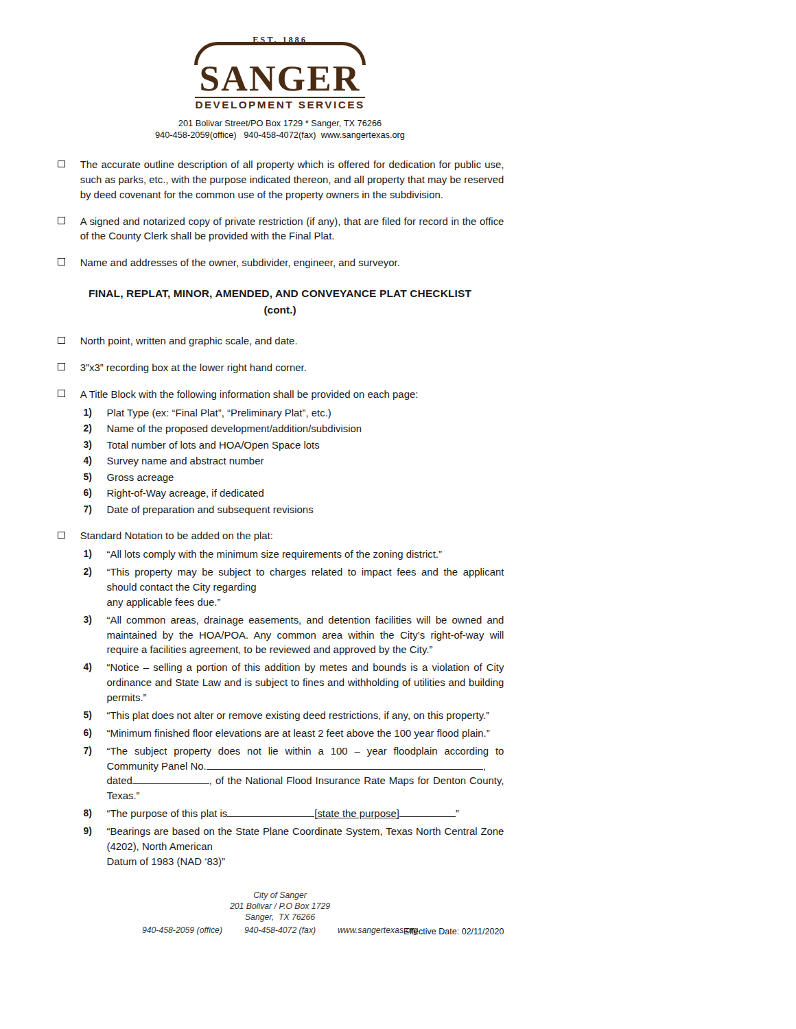EST. 1886
SANGER
DEVELOPMENT SERVICES
201 Bolivar Street/PO Box 1729 * Sanger, TX 76266
940-458-2059(office) 940-458-4072(fax) www.sangertexas.org
The accurate outline description of all property which is offered for dedication for public use, such as parks, etc., with the purpose indicated thereon, and all property that may be reserved by deed covenant for the common use of the property owners in the subdivision.
A signed and notarized copy of private restriction (if any), that are filed for record in the office of the County Clerk shall be provided with the Final Plat.
Name and addresses of the owner, subdivider, engineer, and surveyor.
FINAL, REPLAT, MINOR, AMENDED, AND CONVEYANCE PLAT CHECKLIST
(cont.)
North point, written and graphic scale, and date.
3”x3” recording box at the lower right hand corner.
A Title Block with the following information shall be provided on each page:
Plat Type (ex: “Final Plat”, “Preliminary Plat”, etc.)
Name of the proposed development/addition/subdivision
Total number of lots and HOA/Open Space lots
Survey name and abstract number
Gross acreage
Right-of-Way acreage, if dedicated
Date of preparation and subsequent revisions
Standard Notation to be added on the plat:
“All lots comply with the minimum size requirements of the zoning district.”
“This property may be subject to charges related to impact fees and the applicant should contact the City regarding
any applicable fees due.”
“All common areas, drainage easements, and detention facilities will be owned and maintained by the HOA/POA. Any common area within the City’s right-of-way will require a facilities agreement, to be reviewed and approved by the City.”
“Notice – selling a portion of this addition by metes and bounds is a violation of City ordinance and State Law and is subject to fines and withholding of utilities and building permits.”
“This plat does not alter or remove existing deed restrictions, if any, on this property.”
“Minimum finished floor elevations are at least 2 feet above the 100 year flood plain.”
“The subject property does not lie within a 100 – year floodplain according to Community Panel No. ,
dated , of the National Flood Insurance Rate Maps for Denton County, Texas.”
“The purpose of this plat is [state the purpose] ”
“Bearings are based on the State Plane Coordinate System, Texas North Central Zone (4202), North American
Datum of 1983 (NAD ‘83)”
City of Sanger
201 Bolivar / P.O Box 1729
Sanger, TX 76266
940-458-2059 (office) 940-458-4072 (fax) www.sangertexas.org
Effective Date: 02/11/2020